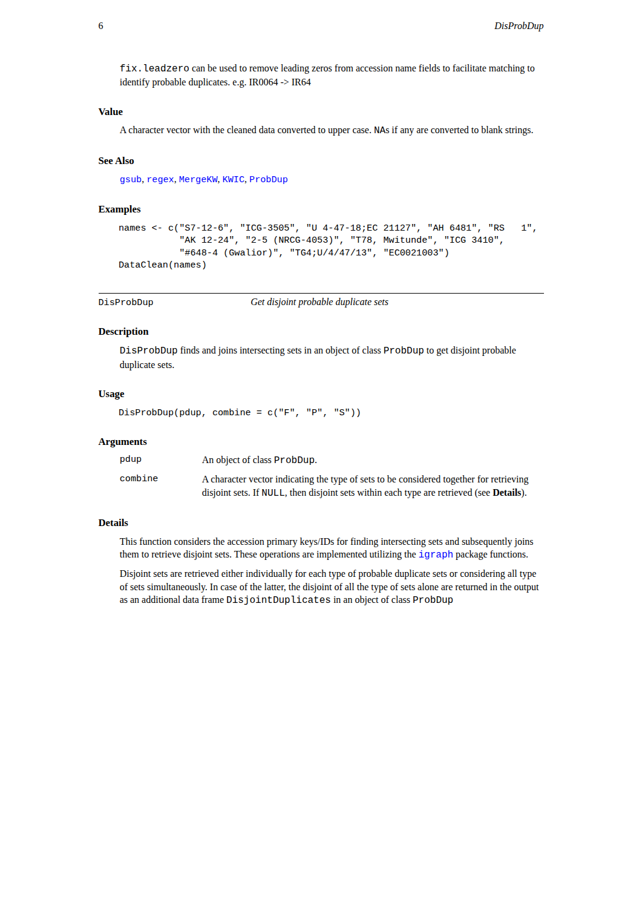6 DisProbDup
fix.leadzero can be used to remove leading zeros from accession name fields to facilitate matching to identify probable duplicates. e.g. IR0064 -> IR64
Value
A character vector with the cleaned data converted to upper case. NAs if any are converted to blank strings.
See Also
gsub, regex, MergeKW, KWIC, ProbDup
Examples
names <- c("S7-12-6", "ICG-3505", "U 4-47-18;EC 21127", "AH 6481", "RS   1",
           "AK 12-24", "2-5 (NRCG-4053)", "T78, Mwitunde", "ICG 3410",
           "#648-4 (Gwalior)", "TG4;U/4/47/13", "EC0021003")
DataClean(names)
DisProbDup Get disjoint probable duplicate sets
Description
DisProbDup finds and joins intersecting sets in an object of class ProbDup to get disjoint probable duplicate sets.
Usage
DisProbDup(pdup, combine = c("F", "P", "S"))
Arguments
pdup
An object of class ProbDup.
combine
A character vector indicating the type of sets to be considered together for retrieving disjoint sets. If NULL, then disjoint sets within each type are retrieved (see Details).
Details
This function considers the accession primary keys/IDs for finding intersecting sets and subsequently joins them to retrieve disjoint sets. These operations are implemented utilizing the igraph package functions.
Disjoint sets are retrieved either individually for each type of probable duplicate sets or considering all type of sets simultaneously. In case of the latter, the disjoint of all the type of sets alone are returned in the output as an additional data frame DisjointDuplicates in an object of class ProbDup